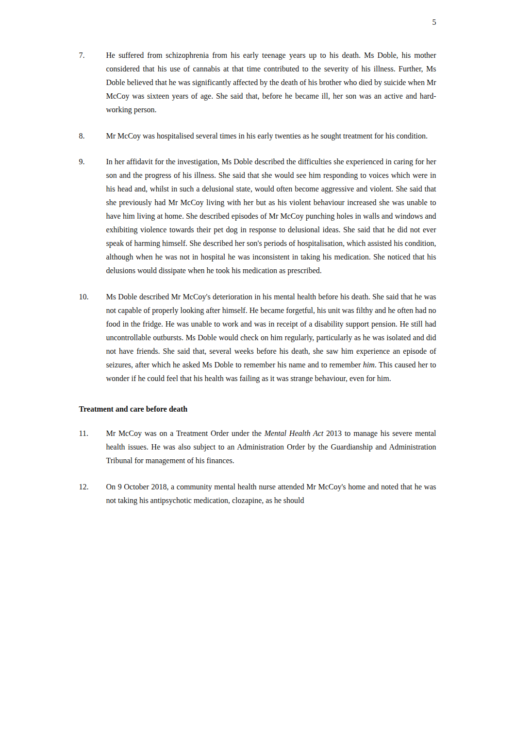5
He suffered from schizophrenia from his early teenage years up to his death. Ms Doble, his mother considered that his use of cannabis at that time contributed to the severity of his illness. Further, Ms Doble believed that he was significantly affected by the death of his brother who died by suicide when Mr McCoy was sixteen years of age. She said that, before he became ill, her son was an active and hard-working person.
Mr McCoy was hospitalised several times in his early twenties as he sought treatment for his condition.
In her affidavit for the investigation, Ms Doble described the difficulties she experienced in caring for her son and the progress of his illness. She said that she would see him responding to voices which were in his head and, whilst in such a delusional state, would often become aggressive and violent. She said that she previously had Mr McCoy living with her but as his violent behaviour increased she was unable to have him living at home. She described episodes of Mr McCoy punching holes in walls and windows and exhibiting violence towards their pet dog in response to delusional ideas. She said that he did not ever speak of harming himself. She described her son's periods of hospitalisation, which assisted his condition, although when he was not in hospital he was inconsistent in taking his medication. She noticed that his delusions would dissipate when he took his medication as prescribed.
Ms Doble described Mr McCoy's deterioration in his mental health before his death. She said that he was not capable of properly looking after himself. He became forgetful, his unit was filthy and he often had no food in the fridge. He was unable to work and was in receipt of a disability support pension. He still had uncontrollable outbursts. Ms Doble would check on him regularly, particularly as he was isolated and did not have friends. She said that, several weeks before his death, she saw him experience an episode of seizures, after which he asked Ms Doble to remember his name and to remember him. This caused her to wonder if he could feel that his health was failing as it was strange behaviour, even for him.
Treatment and care before death
Mr McCoy was on a Treatment Order under the Mental Health Act 2013 to manage his severe mental health issues. He was also subject to an Administration Order by the Guardianship and Administration Tribunal for management of his finances.
On 9 October 2018, a community mental health nurse attended Mr McCoy's home and noted that he was not taking his antipsychotic medication, clozapine, as he should